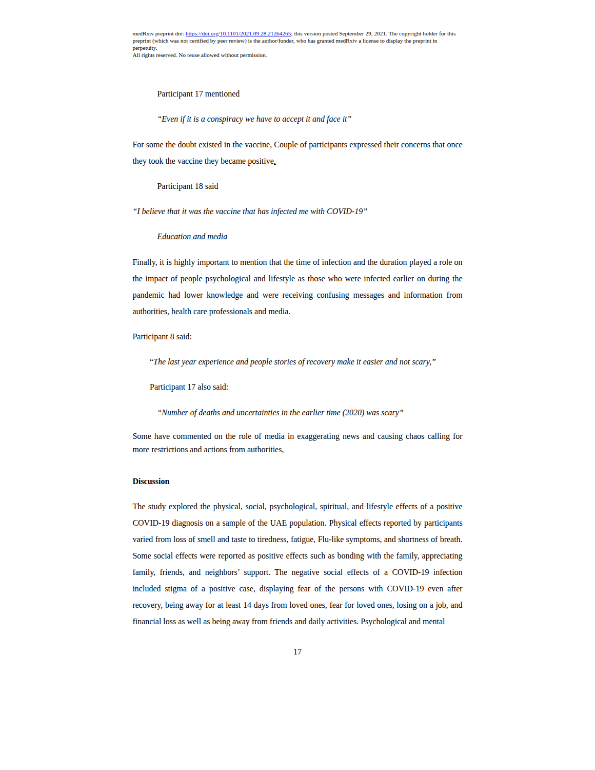medRxiv preprint doi: https://doi.org/10.1101/2021.09.28.21264265; this version posted September 29, 2021. The copyright holder for this
preprint (which was not certified by peer review) is the author/funder, who has granted medRxiv a license to display the preprint in perpetuity.
All rights reserved. No reuse allowed without permission.
Participant 17 mentioned
“Even if it is a conspiracy we have to accept it and face it”
For some the doubt existed in the vaccine, Couple of participants expressed their concerns that once they took the vaccine they became positive.
Participant 18 said
“I believe that it was the vaccine that has infected me with COVID-19”
Education and media
Finally, it is highly important to mention that the time of infection and the duration played a role on the impact of people psychological and lifestyle as those who were infected earlier on during the pandemic had lower knowledge and were receiving confusing messages and information from authorities, health care professionals and media.
Participant 8 said:
“The last year experience and people stories of recovery make it easier and not scary,”
Participant 17 also said:
“Number of deaths and uncertainties in the earlier time (2020) was scary”
Some have commented on the role of media in exaggerating news and causing chaos calling for more restrictions and actions from authorities,
Discussion
The study explored the physical, social, psychological, spiritual, and lifestyle effects of a positive COVID-19 diagnosis on a sample of the UAE population. Physical effects reported by participants varied from loss of smell and taste to tiredness, fatigue, Flu-like symptoms, and shortness of breath. Some social effects were reported as positive effects such as bonding with the family, appreciating family, friends, and neighbors’ support. The negative social effects of a COVID-19 infection included stigma of a positive case, displaying fear of the persons with COVID-19 even after recovery, being away for at least 14 days from loved ones, fear for loved ones, losing on a job, and financial loss as well as being away from friends and daily activities. Psychological and mental
17